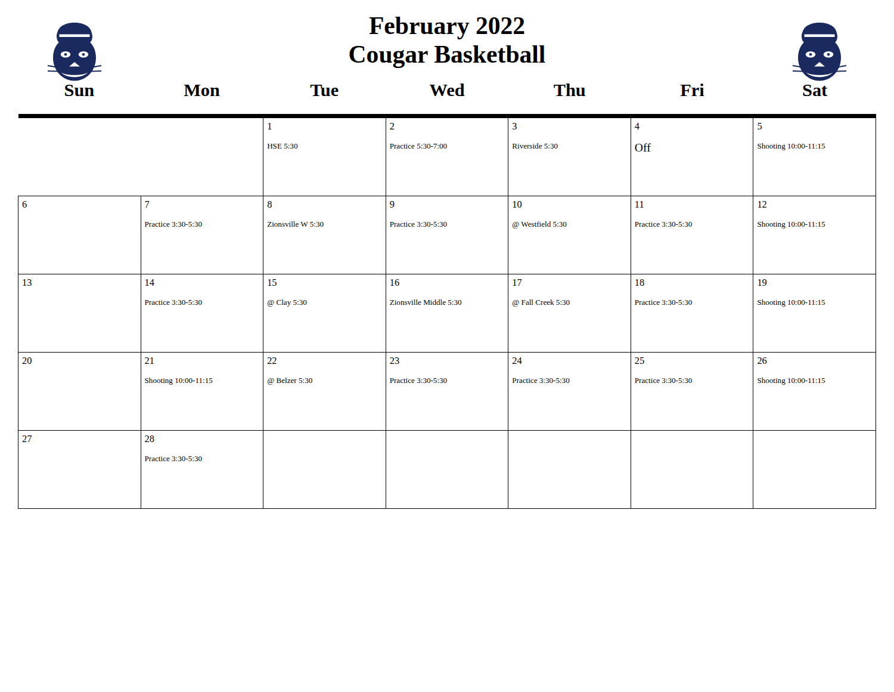February 2022
Cougar Basketball
Sun
Mon
Tue
Wed
Thu
Fri
Sat
| | | 1 HSE 5:30 | 2 Practice 5:30-7:00 | 3 Riverside 5:30 | 4 Off | 5 Shooting 10:00-11:15 |
| 6 | 7 Practice 3:30-5:30 | 8 Zionsville W 5:30 | 9 Practice 3:30-5:30 | 10 @ Westfield 5:30 | 11 Practice 3:30-5:30 | 12 Shooting 10:00-11:15 |
| 13 | 14 Practice 3:30-5:30 | 15 @ Clay 5:30 | 16 Zionsville Middle 5:30 | 17 @ Fall Creek 5:30 | 18 Practice 3:30-5:30 | 19 Shooting 10:00-11:15 |
| 20 | 21 Shooting 10:00-11:15 | 22 @ Belzer 5:30 | 23 Practice 3:30-5:30 | 24 Practice 3:30-5:30 | 25 Practice 3:30-5:30 | 26 Shooting 10:00-11:15 |
| 27 | 28 Practice 3:30-5:30 | | | | | |